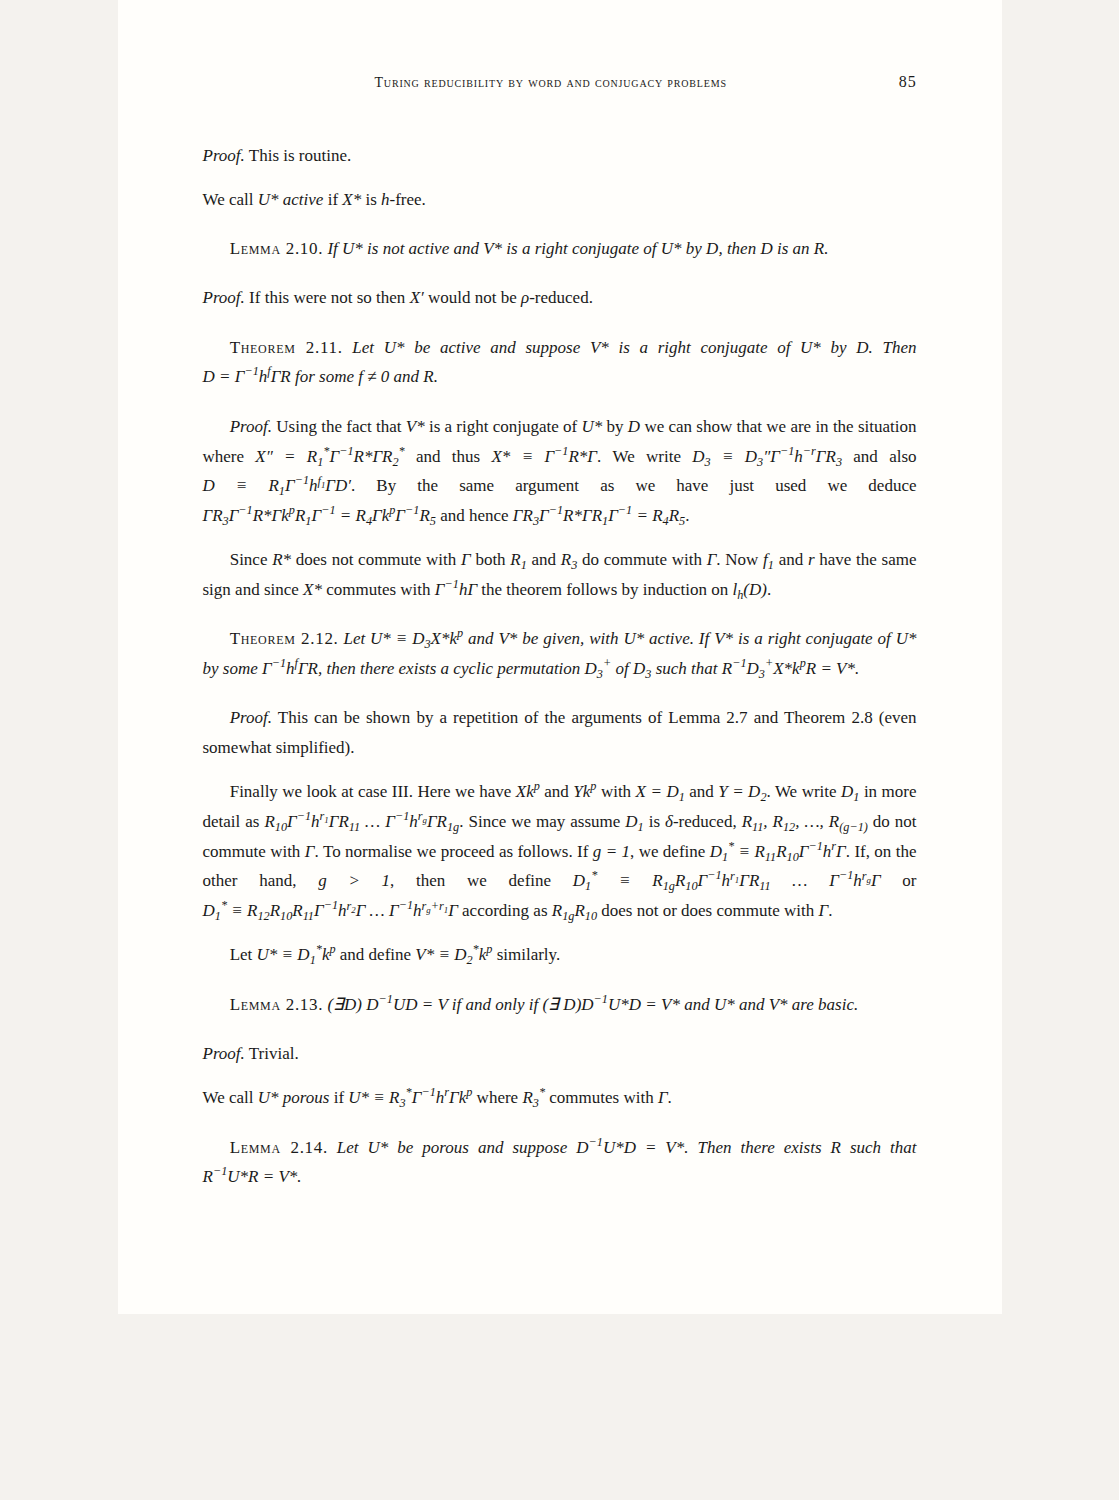Turing reducibility by word and conjugacy problems 85
Proof. This is routine.
We call U* active if X* is h-free.
Lemma 2.10. If U* is not active and V* is a right conjugate of U* by D, then D is an R.
Proof. If this were not so then X′ would not be ρ-reduced.
Theorem 2.11. Let U* be active and suppose V* is a right conjugate of U* by D. Then D = Γ−1hfΓR for some f ≠ 0 and R.
Proof. Using the fact that V* is a right conjugate of U* by D we can show that we are in the situation where X″ = R1*Γ−1R*ΓR2* and thus X* ≡ Γ−1R*Γ. We write D3 ≡ D3″Γ−1h−rΓR3 and also D ≡ R1Γ−1hf1ΓD′. By the same argument as we have just used we deduce ΓR3Γ−1R*ΓkpR1Γ−1 = R4ΓkpΓ−1R5 and hence ΓR3Γ−1R*ΓR1Γ−1 = R4R5.
Since R* does not commute with Γ both R1 and R3 do commute with Γ. Now f1 and r have the same sign and since X* commutes with Γ−1hΓ the theorem follows by induction on lh(D).
Theorem 2.12. Let U* ≡ D3X*kp and V* be given, with U* active. If V* is a right conjugate of U* by some Γ−1hfΓR, then there exists a cyclic permutation D3+ of D3 such that R−1D3+X*kpR = V*.
Proof. This can be shown by a repetition of the arguments of Lemma 2.7 and Theorem 2.8 (even somewhat simplified).
Finally we look at case III. Here we have Xkp and Ykp with X = D1 and Y = D2. We write D1 in more detail as R10Γ−1hr1ΓR11 … Γ−1hrgΓR1g. Since we may assume D1 is δ-reduced, R11, R12, …, R(g−1) do not commute with Γ. To normalise we proceed as follows. If g = 1, we define D1* ≡ R11R10Γ−1hrΓ. If, on the other hand, g > 1, then we define D1* ≡ R1gR10Γ−1hr1ΓR11 … Γ−1hrgΓ or D1* ≡ R12R10R11Γ−1hr2Γ … Γ−1hrg+r1Γ according as R1gR10 does not or does commute with Γ.
Let U* ≡ D1*kp and define V* ≡ D2*kp similarly.
Lemma 2.13. (∃D) D−1UD = V if and only if (∃ D)D−1U*D = V* and U* and V* are basic.
Proof. Trivial.
We call U* porous if U* ≡ R3*Γ−1hrΓkp where R3* commutes with Γ.
Lemma 2.14. Let U* be porous and suppose D−1U*D = V*. Then there exists R such that R−1U*R = V*.